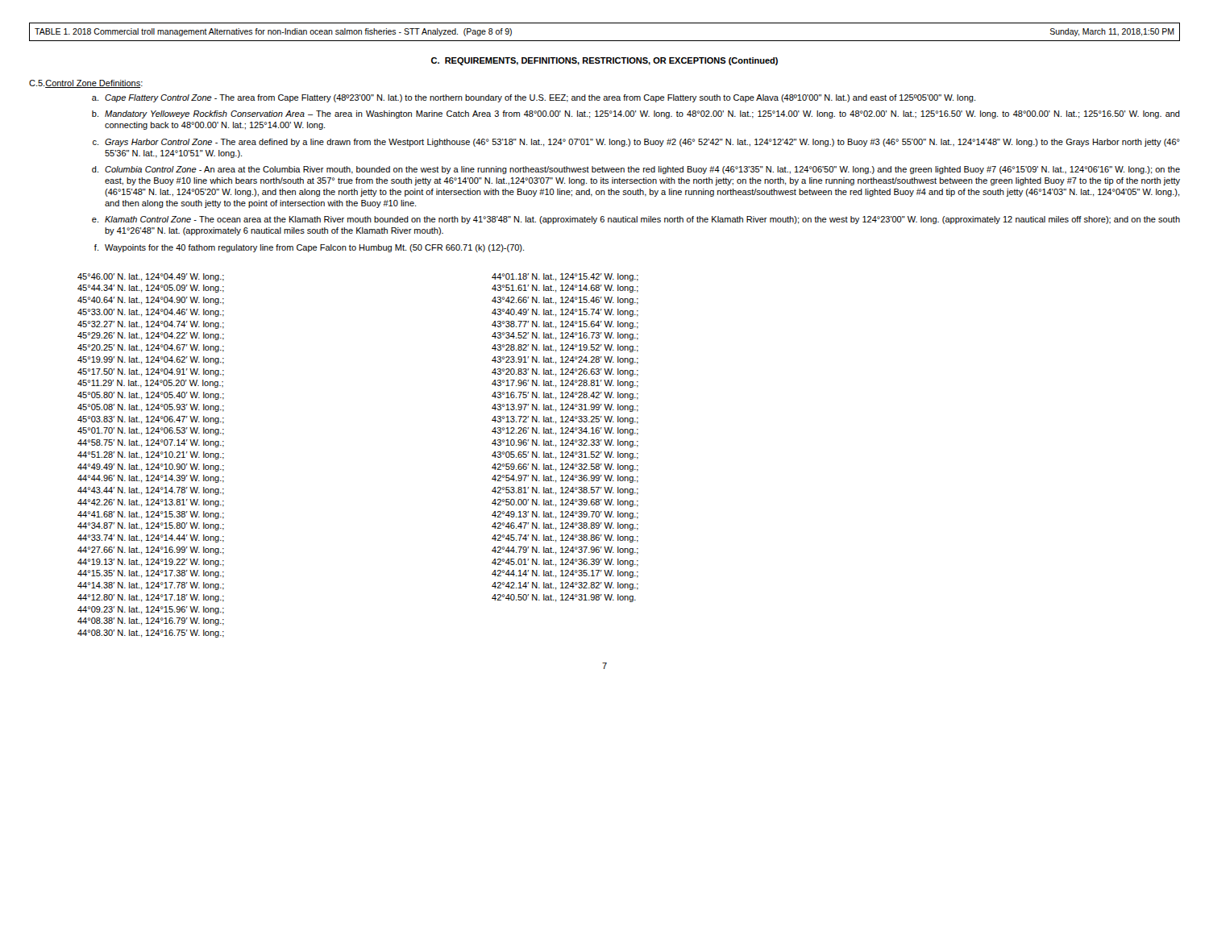TABLE 1. 2018 Commercial troll management Alternatives for non-Indian ocean salmon fisheries - STT Analyzed. (Page 8 of 9) Sunday, March 11, 2018,1:50 PM
C. REQUIREMENTS, DEFINITIONS, RESTRICTIONS, OR EXCEPTIONS (Continued)
C.5.Control Zone Definitions:
Cape Flattery Control Zone - The area from Cape Flattery (48º23'00" N. lat.) to the northern boundary of the U.S. EEZ; and the area from Cape Flattery south to Cape Alava (48º10'00" N. lat.) and east of 125º05'00" W. long.
Mandatory Yelloweye Rockfish Conservation Area – The area in Washington Marine Catch Area 3 from 48°00.00' N. lat.; 125°14.00' W. long. to 48°02.00' N. lat.; 125°14.00' W. long. to 48°02.00' N. lat.; 125°16.50' W. long. to 48°00.00' N. lat.; 125°16.50' W. long. and connecting back to 48°00.00' N. lat.; 125°14.00' W. long.
Grays Harbor Control Zone - The area defined by a line drawn from the Westport Lighthouse (46° 53'18" N. lat., 124° 07'01" W. long.) to Buoy #2 (46° 52'42" N. lat., 124°12'42" W. long.) to Buoy #3 (46° 55'00" N. lat., 124°14'48" W. long.) to the Grays Harbor north jetty (46° 55'36" N. lat., 124°10'51" W. long.).
Columbia Control Zone - An area at the Columbia River mouth, bounded on the west by a line running northeast/southwest between the red lighted Buoy #4 (46°13'35" N. lat., 124°06'50" W. long.) and the green lighted Buoy #7 (46°15'09' N. lat., 124°06'16" W. long.); on the east, by the Buoy #10 line which bears north/south at 357° true from the south jetty at 46°14'00" N. lat.,124°03'07" W. long. to its intersection with the north jetty; on the north, by a line running northeast/southwest between the green lighted Buoy #7 to the tip of the north jetty (46°15'48" N. lat., 124°05'20" W. long.), and then along the north jetty to the point of intersection with the Buoy #10 line; and, on the south, by a line running northeast/southwest between the red lighted Buoy #4 and tip of the south jetty (46°14'03" N. lat., 124°04'05" W. long.), and then along the south jetty to the point of intersection with the Buoy #10 line.
Klamath Control Zone - The ocean area at the Klamath River mouth bounded on the north by 41°38'48" N. lat. (approximately 6 nautical miles north of the Klamath River mouth); on the west by 124°23'00" W. long. (approximately 12 nautical miles off shore); and on the south by 41°26'48" N. lat. (approximately 6 nautical miles south of the Klamath River mouth).
Waypoints for the 40 fathom regulatory line from Cape Falcon to Humbug Mt. (50 CFR 660.71 (k) (12)-(70).
45°46.00′ N. lat., 124°04.49′ W. long.;
45°44.34′ N. lat., 124°05.09′ W. long.;
45°40.64′ N. lat., 124°04.90′ W. long.;
45°33.00′ N. lat., 124°04.46′ W. long.;
45°32.27′ N. lat., 124°04.74′ W. long.;
45°29.26′ N. lat., 124°04.22′ W. long.;
45°20.25′ N. lat., 124°04.67′ W. long.;
45°19.99′ N. lat., 124°04.62′ W. long.;
45°17.50′ N. lat., 124°04.91′ W. long.;
45°11.29′ N. lat., 124°05.20′ W. long.;
45°05.80′ N. lat., 124°05.40′ W. long.;
45°05.08′ N. lat., 124°05.93′ W. long.;
45°03.83′ N. lat., 124°06.47′ W. long.;
45°01.70′ N. lat., 124°06.53′ W. long.;
44°58.75′ N. lat., 124°07.14′ W. long.;
44°51.28′ N. lat., 124°10.21′ W. long.;
44°49.49′ N. lat., 124°10.90′ W. long.;
44°44.96′ N. lat., 124°14.39′ W. long.;
44°43.44′ N. lat., 124°14.78′ W. long.;
44°42.26′ N. lat., 124°13.81′ W. long.;
44°41.68′ N. lat., 124°15.38′ W. long.;
44°34.87′ N. lat., 124°15.80′ W. long.;
44°33.74′ N. lat., 124°14.44′ W. long.;
44°27.66′ N. lat., 124°16.99′ W. long.;
44°19.13′ N. lat., 124°19.22′ W. long.;
44°15.35′ N. lat., 124°17.38′ W. long.;
44°14.38′ N. lat., 124°17.78′ W. long.;
44°12.80′ N. lat., 124°17.18′ W. long.;
44°09.23′ N. lat., 124°15.96′ W. long.;
44°08.38′ N. lat., 124°16.79′ W. long.;
44°08.30′ N. lat., 124°16.75′ W. long.;
44°01.18′ N. lat., 124°15.42′ W. long.;
43°51.61′ N. lat., 124°14.68′ W. long.;
43°42.66′ N. lat., 124°15.46′ W. long.;
43°40.49′ N. lat., 124°15.74′ W. long.;
43°38.77′ N. lat., 124°15.64′ W. long.;
43°34.52′ N. lat., 124°16.73′ W. long.;
43°28.82′ N. lat., 124°19.52′ W. long.;
43°23.91′ N. lat., 124°24.28′ W. long.;
43°20.83′ N. lat., 124°26.63′ W. long.;
43°17.96′ N. lat., 124°28.81′ W. long.;
43°16.75′ N. lat., 124°28.42′ W. long.;
43°13.97′ N. lat., 124°31.99′ W. long.;
43°13.72′ N. lat., 124°33.25′ W. long.;
43°12.26′ N. lat., 124°34.16′ W. long.;
43°10.96′ N. lat., 124°32.33′ W. long.;
43°05.65′ N. lat., 124°31.52′ W. long.;
42°59.66′ N. lat., 124°32.58′ W. long.;
42°54.97′ N. lat., 124°36.99′ W. long.;
42°53.81′ N. lat., 124°38.57′ W. long.;
42°50.00′ N. lat., 124°39.68′ W. long.;
42°49.13′ N. lat., 124°39.70′ W. long.;
42°46.47′ N. lat., 124°38.89′ W. long.;
42°45.74′ N. lat., 124°38.86′ W. long.;
42°44.79′ N. lat., 124°37.96′ W. long.;
42°45.01′ N. lat., 124°36.39′ W. long.;
42°44.14′ N. lat., 124°35.17′ W. long.;
42°42.14′ N. lat., 124°32.82′ W. long.;
42°40.50′ N. lat., 124°31.98′ W. long.
7